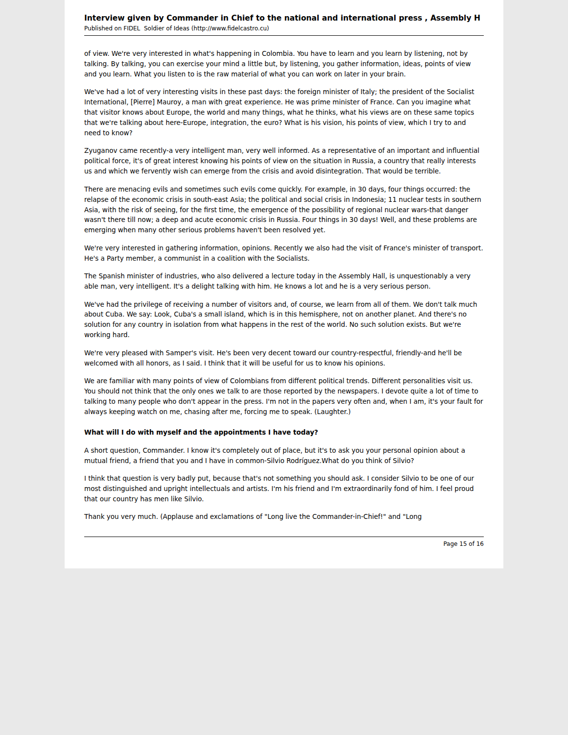Interview given by Commander in Chief to the national and international press , Assembly H
Published on FIDEL Soldier of Ideas (http://www.fidelcastro.cu)
of view. We're very interested in what's happening in Colombia. You have to learn and you learn by listening, not by talking. By talking, you can exercise your mind a little but, by listening, you gather information, ideas, points of view and you learn. What you listen to is the raw material of what you can work on later in your brain.
We've had a lot of very interesting visits in these past days: the foreign minister of Italy; the president of the Socialist International, [Pierre] Mauroy, a man with great experience. He was prime minister of France. Can you imagine what that visitor knows about Europe, the world and many things, what he thinks, what his views are on these same topics that we're talking about here-Europe, integration, the euro? What is his vision, his points of view, which I try to and need to know?
Zyuganov came recently-a very intelligent man, very well informed. As a representative of an important and influential political force, it's of great interest knowing his points of view on the situation in Russia, a country that really interests us and which we fervently wish can emerge from the crisis and avoid disintegration. That would be terrible.
There are menacing evils and sometimes such evils come quickly. For example, in 30 days, four things occurred: the relapse of the economic crisis in south-east Asia; the political and social crisis in Indonesia; 11 nuclear tests in southern Asia, with the risk of seeing, for the first time, the emergence of the possibility of regional nuclear wars-that danger wasn't there till now; a deep and acute economic crisis in Russia. Four things in 30 days! Well, and these problems are emerging when many other serious problems haven't been resolved yet.
We're very interested in gathering information, opinions. Recently we also had the visit of France's minister of transport. He's a Party member, a communist in a coalition with the Socialists.
The Spanish minister of industries, who also delivered a lecture today in the Assembly Hall, is unquestionably a very able man, very intelligent. It's a delight talking with him. He knows a lot and he is a very serious person.
We've had the privilege of receiving a number of visitors and, of course, we learn from all of them. We don't talk much about Cuba. We say: Look, Cuba's a small island, which is in this hemisphere, not on another planet. And there's no solution for any country in isolation from what happens in the rest of the world. No such solution exists. But we're working hard.
We're very pleased with Samper's visit. He's been very decent toward our country-respectful, friendly-and he'll be welcomed with all honors, as I said. I think that it will be useful for us to know his opinions.
We are familiar with many points of view of Colombians from different political trends. Different personalities visit us. You should not think that the only ones we talk to are those reported by the newspapers. I devote quite a lot of time to talking to many people who don't appear in the press. I'm not in the papers very often and, when I am, it's your fault for always keeping watch on me, chasing after me, forcing me to speak. (Laughter.)
What will I do with myself and the appointments I have today?
A short question, Commander. I know it's completely out of place, but it's to ask you your personal opinion about a mutual friend, a friend that you and I have in common-Silvio Rodríguez.What do you think of Silvio?
I think that question is very badly put, because that's not something you should ask. I consider Silvio to be one of our most distinguished and upright intellectuals and artists. I'm his friend and I'm extraordinarily fond of him. I feel proud that our country has men like Silvio.
Thank you very much. (Applause and exclamations of "Long live the Commander-in-Chief!" and "Long
Page 15 of 16